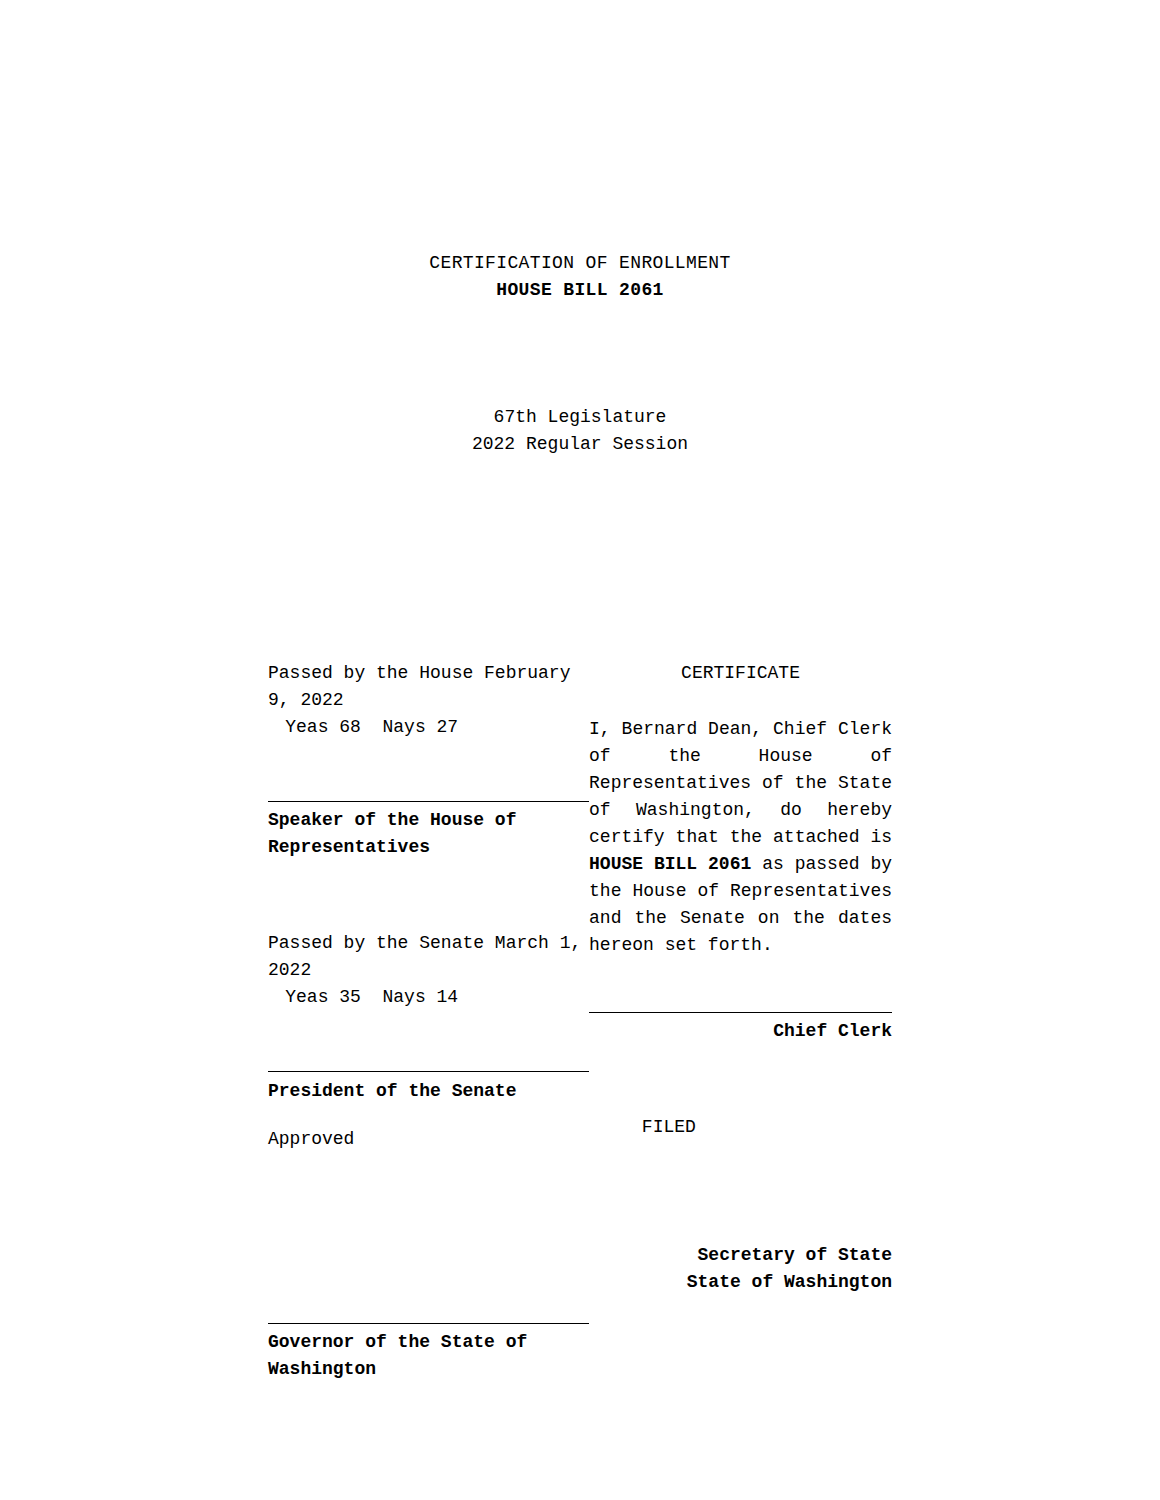CERTIFICATION OF ENROLLMENT
HOUSE BILL 2061
67th Legislature
2022 Regular Session
Passed by the House February 9, 2022
Yeas 68 Nays 27
Speaker of the House of
Representatives
Passed by the Senate March 1, 2022
Yeas 35 Nays 14
President of the Senate
Approved
Governor of the State of Washington
CERTIFICATE
I, Bernard Dean, Chief Clerk of the House of Representatives of the State of Washington, do hereby certify that the attached is HOUSE BILL 2061 as passed by the House of Representatives and the Senate on the dates hereon set forth.
Chief Clerk
FILED
Secretary of State
State of Washington